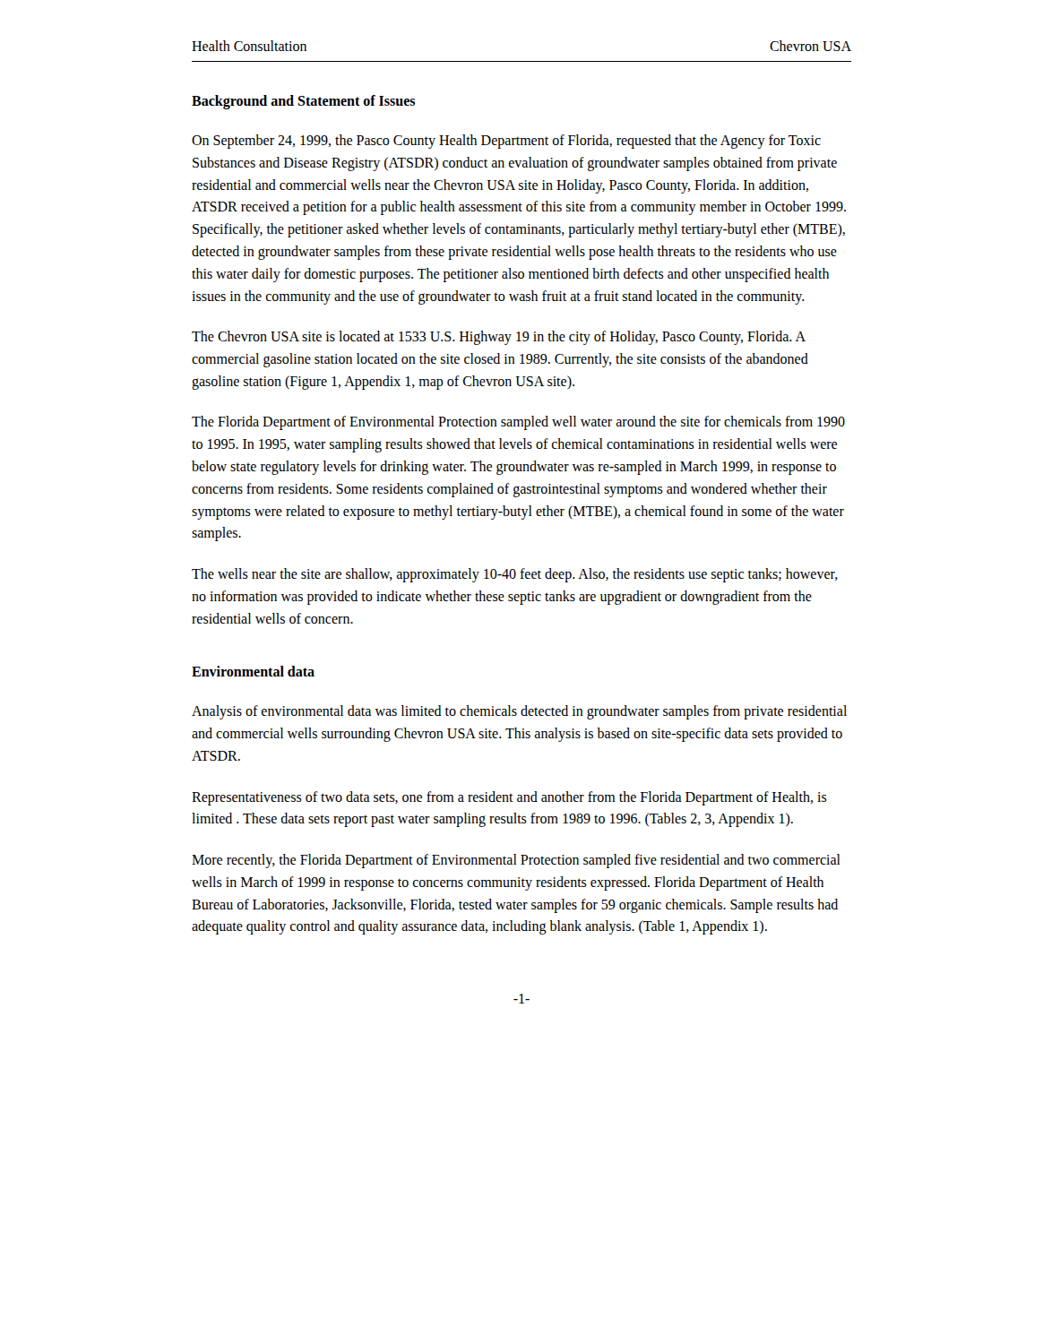Health Consultation
Chevron USA
Background and Statement of Issues
On September 24, 1999, the Pasco County Health Department of Florida, requested that the Agency for Toxic Substances and Disease Registry (ATSDR) conduct an evaluation of groundwater samples obtained from private residential and commercial wells near the Chevron USA site in Holiday, Pasco County, Florida. In addition, ATSDR received a petition for a public health assessment of this site from a community member in October 1999. Specifically, the petitioner asked whether levels of contaminants, particularly methyl tertiary-butyl ether (MTBE), detected in groundwater samples from these private residential wells pose health threats to the residents who use this water daily for domestic purposes. The petitioner also mentioned birth defects and other unspecified health issues in the community and the use of groundwater to wash fruit at a fruit stand located in the community.
The Chevron USA site is located at 1533 U.S. Highway 19 in the city of Holiday, Pasco County, Florida. A commercial gasoline station located on the site closed in 1989. Currently, the site consists of the abandoned gasoline station (Figure 1, Appendix 1, map of Chevron USA site).
The Florida Department of Environmental Protection sampled well water around the site for chemicals from 1990 to 1995. In 1995, water sampling results showed that levels of chemical contaminations in residential wells were below state regulatory levels for drinking water. The groundwater was re-sampled in March 1999, in response to concerns from residents. Some residents complained of gastrointestinal symptoms and wondered whether their symptoms were related to exposure to methyl tertiary-butyl ether (MTBE), a chemical found in some of the water samples.
The wells near the site are shallow, approximately 10-40 feet deep. Also, the residents use septic tanks; however, no information was provided to indicate whether these septic tanks are upgradient or downgradient from the residential wells of concern.
Environmental data
Analysis of environmental data was limited to chemicals detected in groundwater samples from private residential and commercial wells surrounding Chevron USA site. This analysis is based on site-specific data sets provided to ATSDR.
Representativeness of two data sets, one from a resident and another from the Florida Department of Health, is limited . These data sets report past water sampling results from 1989 to 1996. (Tables 2, 3, Appendix 1).
More recently, the Florida Department of Environmental Protection sampled five residential and two commercial wells in March of 1999 in response to concerns community residents expressed. Florida Department of Health Bureau of Laboratories, Jacksonville, Florida, tested water samples for 59 organic chemicals. Sample results had adequate quality control and quality assurance data, including blank analysis. (Table 1, Appendix 1).
-1-